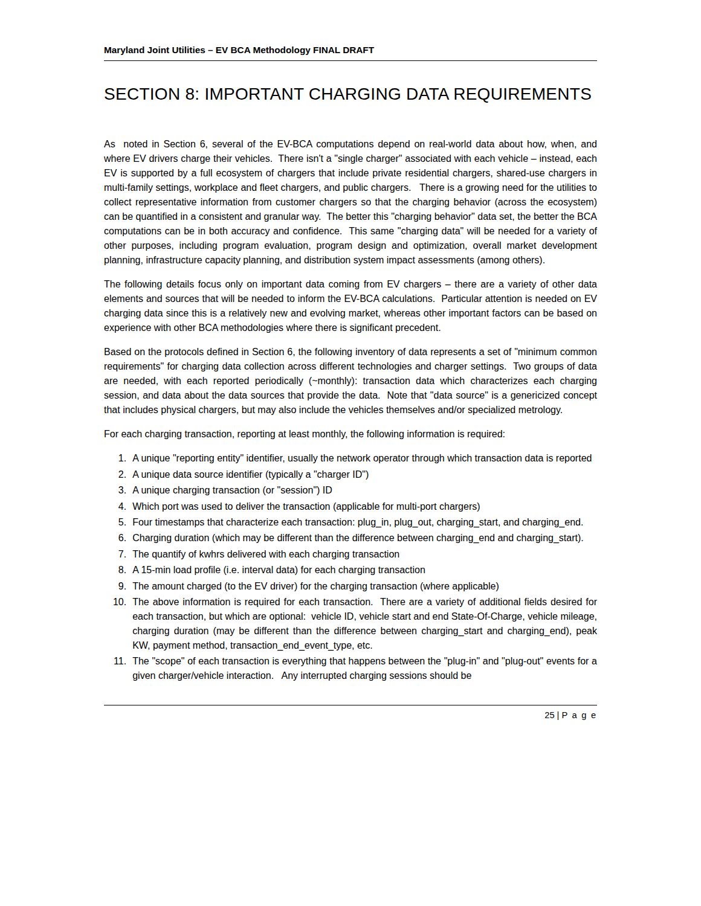Maryland Joint Utilities – EV BCA Methodology FINAL DRAFT
SECTION 8: IMPORTANT CHARGING DATA REQUIREMENTS
As noted in Section 6, several of the EV-BCA computations depend on real-world data about how, when, and where EV drivers charge their vehicles. There isn't a "single charger" associated with each vehicle – instead, each EV is supported by a full ecosystem of chargers that include private residential chargers, shared-use chargers in multi-family settings, workplace and fleet chargers, and public chargers. There is a growing need for the utilities to collect representative information from customer chargers so that the charging behavior (across the ecosystem) can be quantified in a consistent and granular way. The better this "charging behavior" data set, the better the BCA computations can be in both accuracy and confidence. This same "charging data" will be needed for a variety of other purposes, including program evaluation, program design and optimization, overall market development planning, infrastructure capacity planning, and distribution system impact assessments (among others).
The following details focus only on important data coming from EV chargers – there are a variety of other data elements and sources that will be needed to inform the EV-BCA calculations. Particular attention is needed on EV charging data since this is a relatively new and evolving market, whereas other important factors can be based on experience with other BCA methodologies where there is significant precedent.
Based on the protocols defined in Section 6, the following inventory of data represents a set of "minimum common requirements" for charging data collection across different technologies and charger settings. Two groups of data are needed, with each reported periodically (~monthly): transaction data which characterizes each charging session, and data about the data sources that provide the data. Note that "data source" is a genericized concept that includes physical chargers, but may also include the vehicles themselves and/or specialized metrology.
For each charging transaction, reporting at least monthly, the following information is required:
A unique "reporting entity" identifier, usually the network operator through which transaction data is reported
A unique data source identifier (typically a "charger ID")
A unique charging transaction (or "session") ID
Which port was used to deliver the transaction (applicable for multi-port chargers)
Four timestamps that characterize each transaction: plug_in, plug_out, charging_start, and charging_end.
Charging duration (which may be different than the difference between charging_end and charging_start).
The quantify of kwhrs delivered with each charging transaction
A 15-min load profile (i.e. interval data) for each charging transaction
The amount charged (to the EV driver) for the charging transaction (where applicable)
The above information is required for each transaction. There are a variety of additional fields desired for each transaction, but which are optional: vehicle ID, vehicle start and end State-Of-Charge, vehicle mileage, charging duration (may be different than the difference between charging_start and charging_end), peak KW, payment method, transaction_end_event_type, etc.
The "scope" of each transaction is everything that happens between the "plug-in" and "plug-out" events for a given charger/vehicle interaction. Any interrupted charging sessions should be
25 | P a g e